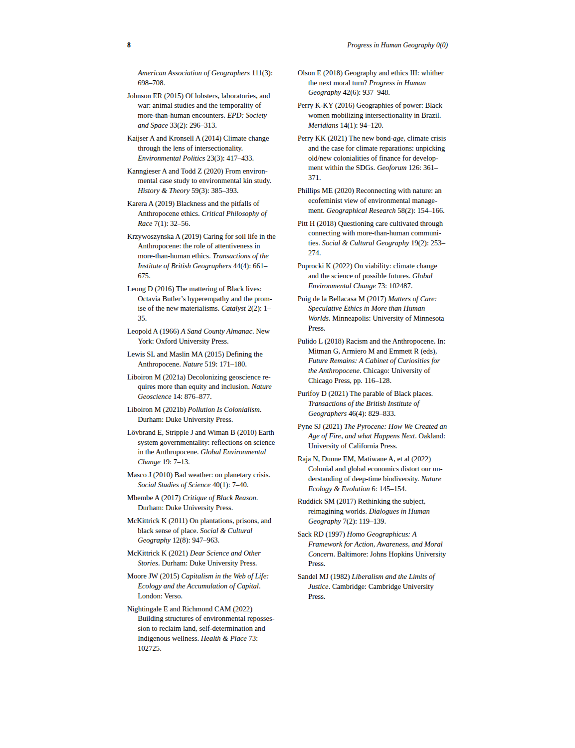8 Progress in Human Geography 0(0)
American Association of Geographers 111(3): 698–708.
Johnson ER (2015) Of lobsters, laboratories, and war: animal studies and the temporality of more-than-human encounters. EPD: Society and Space 33(2): 296–313.
Kaijser A and Kronsell A (2014) Climate change through the lens of intersectionality. Environmental Politics 23(3): 417–433.
Kanngieser A and Todd Z (2020) From environmental case study to environmental kin study. History & Theory 59(3): 385–393.
Karera A (2019) Blackness and the pitfalls of Anthropocene ethics. Critical Philosophy of Race 7(1): 32–56.
Krzywoszynska A (2019) Caring for soil life in the Anthropocene: the role of attentiveness in more-than-human ethics. Transactions of the Institute of British Geographers 44(4): 661–675.
Leong D (2016) The mattering of Black lives: Octavia Butler’s hyperempathy and the promise of the new materialisms. Catalyst 2(2): 1–35.
Leopold A (1966) A Sand County Almanac. New York: Oxford University Press.
Lewis SL and Maslin MA (2015) Defining the Anthropocene. Nature 519: 171–180.
Liboiron M (2021a) Decolonizing geoscience requires more than equity and inclusion. Nature Geoscience 14: 876–877.
Liboiron M (2021b) Pollution Is Colonialism. Durham: Duke University Press.
Lövbrand E, Stripple J and Wiman B (2010) Earth system governmentality: reflections on science in the Anthropocene. Global Environmental Change 19: 7–13.
Masco J (2010) Bad weather: on planetary crisis. Social Studies of Science 40(1): 7–40.
Mbembe A (2017) Critique of Black Reason. Durham: Duke University Press.
McKittrick K (2011) On plantations, prisons, and black sense of place. Social & Cultural Geography 12(8): 947–963.
McKittrick K (2021) Dear Science and Other Stories. Durham: Duke University Press.
Moore JW (2015) Capitalism in the Web of Life: Ecology and the Accumulation of Capital. London: Verso.
Nightingale E and Richmond CAM (2022) Building structures of environmental repossession to reclaim land, self-determination and Indigenous wellness. Health & Place 73: 102725.
Olson E (2018) Geography and ethics III: whither the next moral turn? Progress in Human Geography 42(6): 937–948.
Perry K-KY (2016) Geographies of power: Black women mobilizing intersectionality in Brazil. Meridians 14(1): 94–120.
Perry KK (2021) The new bond-age, climate crisis and the case for climate reparations: unpicking old/new colonialities of finance for development within the SDGs. Geoforum 126: 361–371.
Phillips ME (2020) Reconnecting with nature: an ecofeminist view of environmental management. Geographical Research 58(2): 154–166.
Pitt H (2018) Questioning care cultivated through connecting with more-than-human communities. Social & Cultural Geography 19(2): 253–274.
Poprocki K (2022) On viability: climate change and the science of possible futures. Global Environmental Change 73: 102487.
Puig de la Bellacasa M (2017) Matters of Care: Speculative Ethics in More than Human Worlds. Minneapolis: University of Minnesota Press.
Pulido L (2018) Racism and the Anthropocene. In: Mitman G, Armiero M and Emmett R (eds), Future Remains: A Cabinet of Curiosities for the Anthropocene. Chicago: University of Chicago Press, pp. 116–128.
Purifoy D (2021) The parable of Black places. Transactions of the British Institute of Geographers 46(4): 829–833.
Pyne SJ (2021) The Pyrocene: How We Created an Age of Fire, and what Happens Next. Oakland: University of California Press.
Raja N, Dunne EM, Matiwane A, et al (2022) Colonial and global economics distort our understanding of deep-time biodiversity. Nature Ecology & Evolution 6: 145–154.
Ruddick SM (2017) Rethinking the subject, reimagining worlds. Dialogues in Human Geography 7(2): 119–139.
Sack RD (1997) Homo Geographicus: A Framework for Action, Awareness, and Moral Concern. Baltimore: Johns Hopkins University Press.
Sandel MJ (1982) Liberalism and the Limits of Justice. Cambridge: Cambridge University Press.